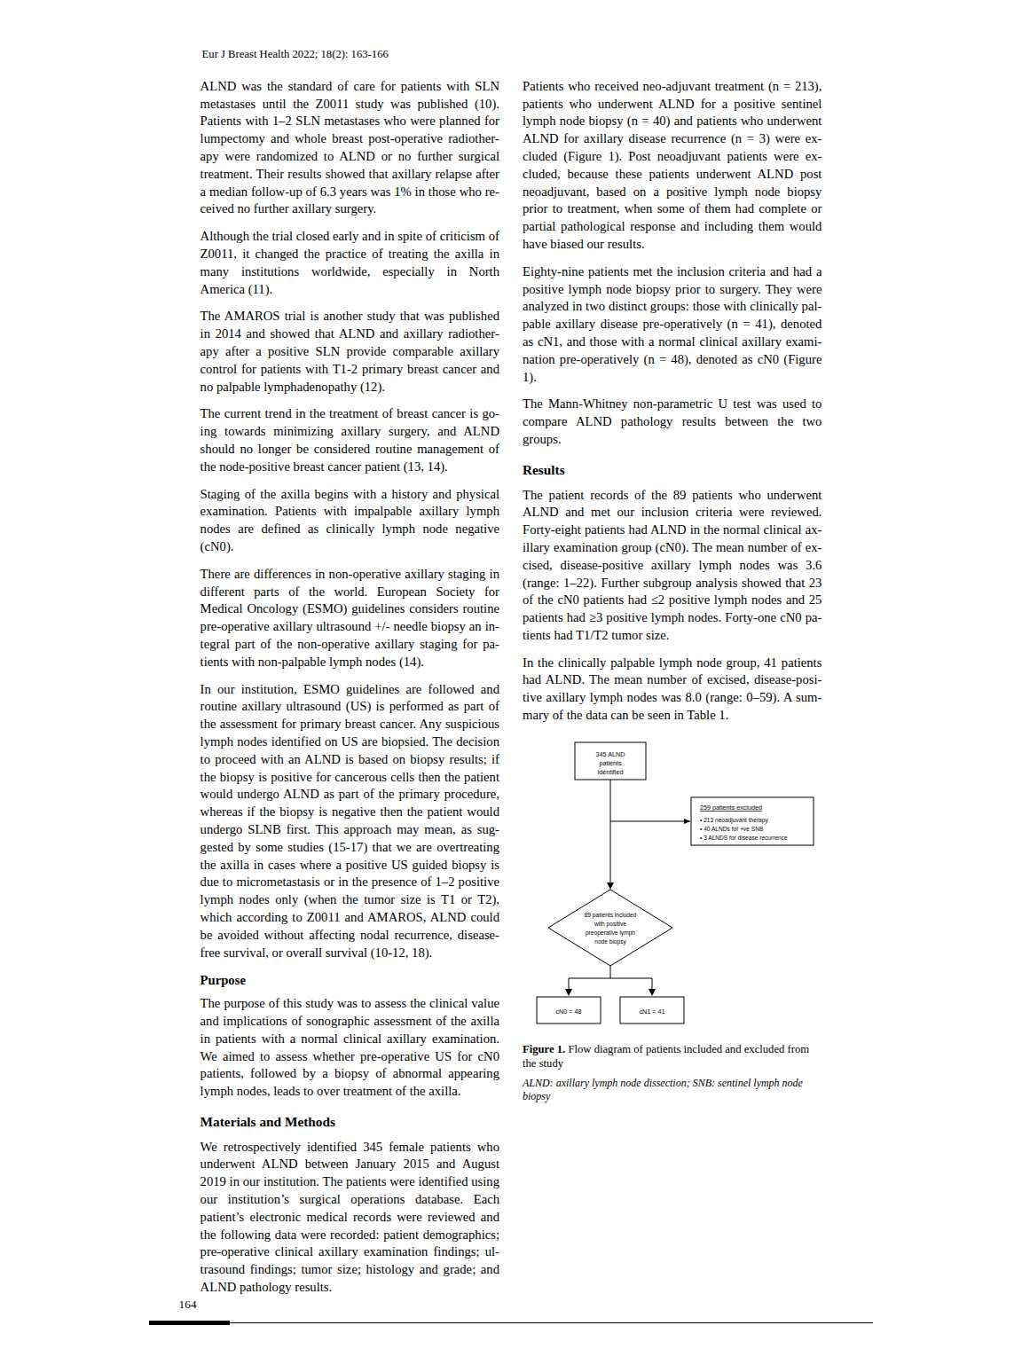Eur J Breast Health 2022; 18(2): 163-166
ALND was the standard of care for patients with SLN metastases until the Z0011 study was published (10). Patients with 1–2 SLN metastases who were planned for lumpectomy and whole breast post-operative radiotherapy were randomized to ALND or no further surgical treatment. Their results showed that axillary relapse after a median follow-up of 6.3 years was 1% in those who received no further axillary surgery.
Although the trial closed early and in spite of criticism of Z0011, it changed the practice of treating the axilla in many institutions worldwide, especially in North America (11).
The AMAROS trial is another study that was published in 2014 and showed that ALND and axillary radiotherapy after a positive SLN provide comparable axillary control for patients with T1-2 primary breast cancer and no palpable lymphadenopathy (12).
The current trend in the treatment of breast cancer is going towards minimizing axillary surgery, and ALND should no longer be considered routine management of the node-positive breast cancer patient (13, 14).
Staging of the axilla begins with a history and physical examination. Patients with impalpable axillary lymph nodes are defined as clinically lymph node negative (cN0).
There are differences in non-operative axillary staging in different parts of the world. European Society for Medical Oncology (ESMO) guidelines considers routine pre-operative axillary ultrasound +/- needle biopsy an integral part of the non-operative axillary staging for patients with non-palpable lymph nodes (14).
In our institution, ESMO guidelines are followed and routine axillary ultrasound (US) is performed as part of the assessment for primary breast cancer. Any suspicious lymph nodes identified on US are biopsied. The decision to proceed with an ALND is based on biopsy results; if the biopsy is positive for cancerous cells then the patient would undergo ALND as part of the primary procedure, whereas if the biopsy is negative then the patient would undergo SLNB first. This approach may mean, as suggested by some studies (15-17) that we are overtreating the axilla in cases where a positive US guided biopsy is due to micrometastasis or in the presence of 1–2 positive lymph nodes only (when the tumor size is T1 or T2), which according to Z0011 and AMAROS, ALND could be avoided without affecting nodal recurrence, disease-free survival, or overall survival (10-12, 18).
Purpose
The purpose of this study was to assess the clinical value and implications of sonographic assessment of the axilla in patients with a normal clinical axillary examination. We aimed to assess whether pre-operative US for cN0 patients, followed by a biopsy of abnormal appearing lymph nodes, leads to over treatment of the axilla.
Materials and Methods
We retrospectively identified 345 female patients who underwent ALND between January 2015 and August 2019 in our institution. The patients were identified using our institution’s surgical operations database. Each patient’s electronic medical records were reviewed and the following data were recorded: patient demographics; pre-operative clinical axillary examination findings; ultrasound findings; tumor size; histology and grade; and ALND pathology results.
Patients who received neo-adjuvant treatment (n = 213), patients who underwent ALND for a positive sentinel lymph node biopsy (n = 40) and patients who underwent ALND for axillary disease recurrence (n = 3) were excluded (Figure 1). Post neoadjuvant patients were excluded, because these patients underwent ALND post neoadjuvant, based on a positive lymph node biopsy prior to treatment, when some of them had complete or partial pathological response and including them would have biased our results.
Eighty-nine patients met the inclusion criteria and had a positive lymph node biopsy prior to surgery. They were analyzed in two distinct groups: those with clinically palpable axillary disease pre-operatively (n = 41), denoted as cN1, and those with a normal clinical axillary examination pre-operatively (n = 48), denoted as cN0 (Figure 1).
The Mann-Whitney non-parametric U test was used to compare ALND pathology results between the two groups.
Results
The patient records of the 89 patients who underwent ALND and met our inclusion criteria were reviewed. Forty-eight patients had ALND in the normal clinical axillary examination group (cN0). The mean number of excised, disease-positive axillary lymph nodes was 3.6 (range: 1–22). Further subgroup analysis showed that 23 of the cN0 patients had ≤2 positive lymph nodes and 25 patients had ≥3 positive lymph nodes. Forty-one cN0 patients had T1/T2 tumor size.
In the clinically palpable lymph node group, 41 patients had ALND. The mean number of excised, disease-positive axillary lymph nodes was 8.0 (range: 0–59). A summary of the data can be seen in Table 1.
345 ALND patients identified 259 patients excluded • 213 neoadjuvant therapy • 40 ALNDs for +ve SNB • 3 ALNDS for disease recurrence 89 patients included with positive preoperative lymph node biopsy cN0 = 48 cN1 = 41
Figure 1. Flow diagram of patients included and excluded from the study
ALND: axillary lymph node dissection; SNB: sentinel lymph node biopsy
164